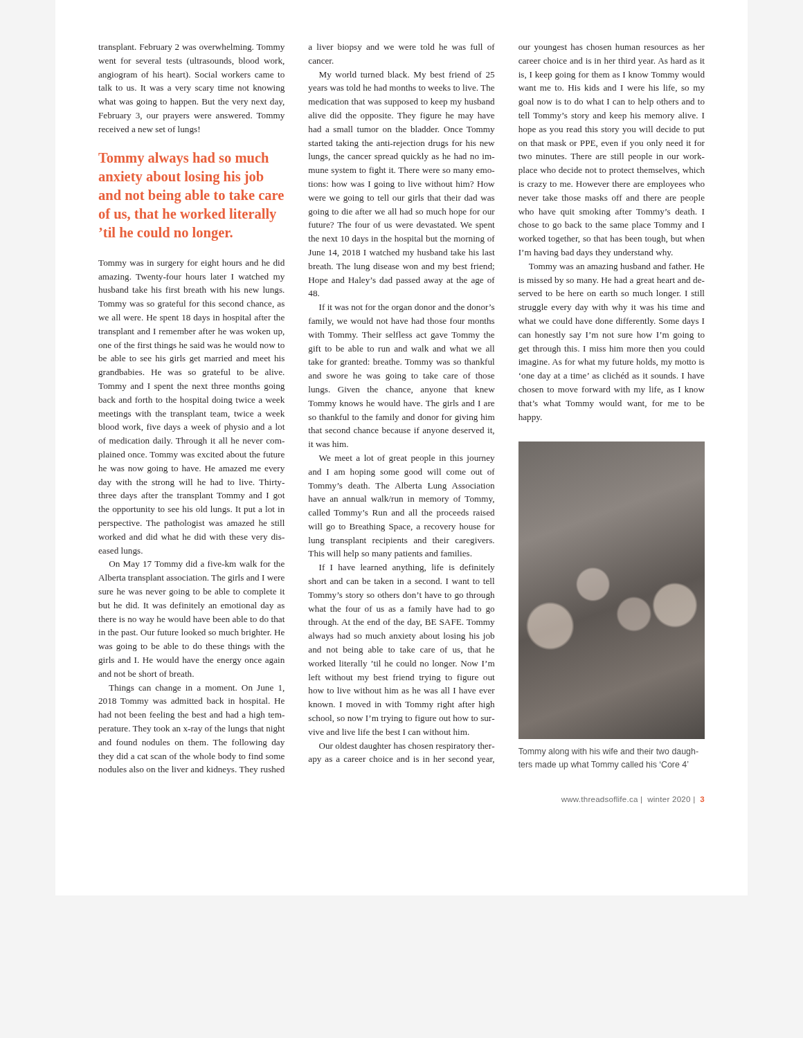transplant. February 2 was overwhelming. Tommy went for several tests (ultrasounds, blood work, angiogram of his heart). Social workers came to talk to us. It was a very scary time not knowing what was going to happen. But the very next day, February 3, our prayers were answered. Tommy received a new set of lungs!
Tommy always had so much anxiety about losing his job and not being able to take care of us, that he worked literally ’til he could no longer.
Tommy was in surgery for eight hours and he did amazing. Twenty-four hours later I watched my husband take his first breath with his new lungs. Tommy was so grateful for this second chance, as we all were. He spent 18 days in hospital after the transplant and I remember after he was woken up, one of the first things he said was he would now to be able to see his girls get married and meet his grandbabies. He was so grateful to be alive. Tommy and I spent the next three months going back and forth to the hospital doing twice a week meetings with the transplant team, twice a week blood work, five days a week of physio and a lot of medication daily. Through it all he never complained once. Tommy was excited about the future he was now going to have. He amazed me every day with the strong will he had to live. Thirty-three days after the transplant Tommy and I got the opportunity to see his old lungs. It put a lot in perspective. The pathologist was amazed he still worked and did what he did with these very diseased lungs.
On May 17 Tommy did a five-km walk for the Alberta transplant association. The girls and I were sure he was never going to be able to complete it but he did. It was definitely an emotional day as there is no way he would have been able to do that in the past. Our future looked so much brighter. He was going to be able to do these things with the girls and I. He would have the energy once again and not be short of breath.
Things can change in a moment. On June 1, 2018 Tommy was admitted back in hospital. He had not been feeling the best and had a high temperature. They took an x-ray of the lungs that night and found nodules on them. The following day they did a cat scan of the whole body to find some nodules also on the liver and kidneys. They rushed a liver biopsy and we were told he was full of cancer.
My world turned black. My best friend of 25 years was told he had months to weeks to live. The medication that was supposed to keep my husband alive did the opposite. They figure he may have had a small tumor on the bladder. Once Tommy started taking the anti-rejection drugs for his new lungs, the cancer spread quickly as he had no immune system to fight it. There were so many emotions: how was I going to live without him? How were we going to tell our girls that their dad was going to die after we all had so much hope for our future? The four of us were devastated. We spent the next 10 days in the hospital but the morning of June 14, 2018 I watched my husband take his last breath. The lung disease won and my best friend; Hope and Haley’s dad passed away at the age of 48.
If it was not for the organ donor and the donor’s family, we would not have had those four months with Tommy. Their selfless act gave Tommy the gift to be able to run and walk and what we all take for granted: breathe. Tommy was so thankful and swore he was going to take care of those lungs. Given the chance, anyone that knew Tommy knows he would have. The girls and I are so thankful to the family and donor for giving him that second chance because if anyone deserved it, it was him.
We meet a lot of great people in this journey and I am hoping some good will come out of Tommy’s death. The Alberta Lung Association have an annual walk/run in memory of Tommy, called Tommy’s Run and all the proceeds raised will go to Breathing Space, a recovery house for lung transplant recipients and their caregivers. This will help so many patients and families.
If I have learned anything, life is definitely short and can be taken in a second. I want to tell Tommy’s story so others don’t have to go through what the four of us as a family have had to go through. At the end of the day, BE SAFE. Tommy always had so much anxiety about losing his job and not being able to take care of us, that he worked literally ’til he could no longer. Now I’m left without my best friend trying to figure out how to live without him as he was all I have ever known. I moved in with Tommy right after high school, so now I’m trying to figure out how to survive and live life the best I can without him.
Our oldest daughter has chosen respiratory therapy as a career choice and is in her second year, our youngest has chosen human resources as her career choice and is in her third year. As hard as it is, I keep going for them as I know Tommy would want me to. His kids and I were his life, so my goal now is to do what I can to help others and to tell Tommy’s story and keep his memory alive. I hope as you read this story you will decide to put on that mask or PPE, even if you only need it for two minutes. There are still people in our workplace who decide not to protect themselves, which is crazy to me. However there are employees who never take those masks off and there are people who have quit smoking after Tommy’s death. I chose to go back to the same place Tommy and I worked together, so that has been tough, but when I’m having bad days they understand why.
Tommy was an amazing husband and father. He is missed by so many. He had a great heart and deserved to be here on earth so much longer. I still struggle every day with why it was his time and what we could have done differently. Some days I can honestly say I’m not sure how I’m going to get through this. I miss him more then you could imagine. As for what my future holds, my motto is ‘one day at a time’ as clichéd as it sounds. I have chosen to move forward with my life, as I know that’s what Tommy would want, for me to be happy.
Tommy along with his wife and their two daughters made up what Tommy called his ‘Core 4’
www.threadsoflife.ca | winter 2020 | 3